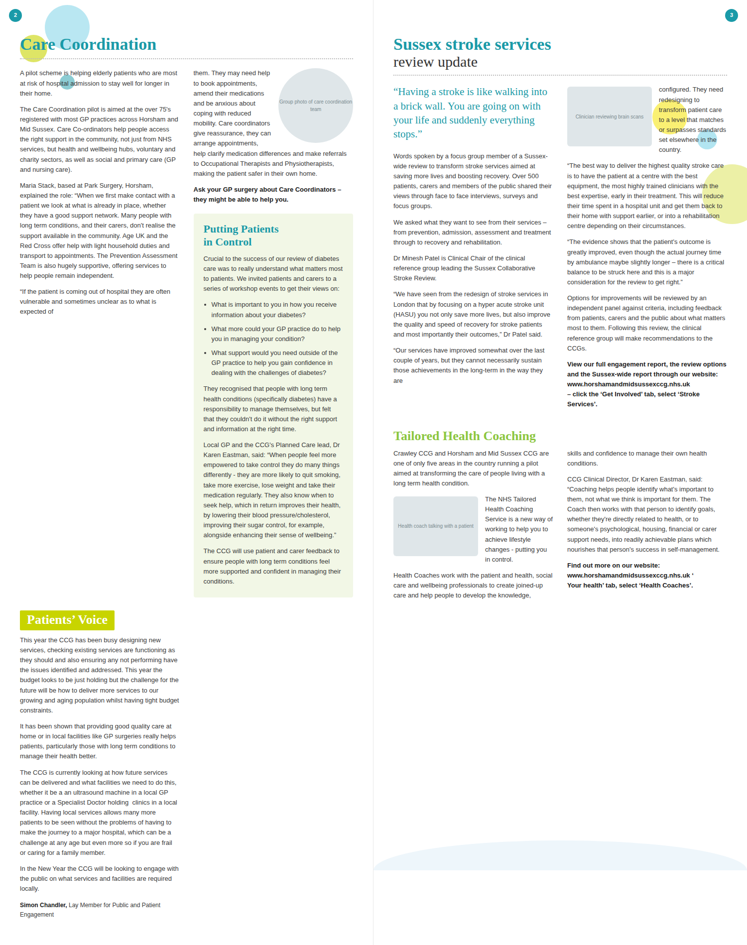2
Care Coordination
A pilot scheme is helping elderly patients who are most at risk of hospital admission to stay well for longer in their home.
The Care Coordination pilot is aimed at the over 75's registered with most GP practices across Horsham and Mid Sussex. Care Co-ordinators help people access the right support in the community, not just from NHS services, but health and wellbeing hubs, voluntary and charity sectors, as well as social and primary care (GP and nursing care).
Maria Stack, based at Park Surgery, Horsham, explained the role: “When we first make contact with a patient we look at what is already in place, whether they have a good support network. Many people with long term conditions, and their carers, don't realise the support available in the community. Age UK and the Red Cross offer help with light household duties and transport to appointments. The Prevention Assessment Team is also hugely supportive, offering services to help people remain independent.
“If the patient is coming out of hospital they are often vulnerable and sometimes unclear as to what is expected of
Group photo of care coordination team
them. They may need help to book appointments, amend their medications and be anxious about coping with reduced mobility. Care coordinators give reassurance, they can arrange appointments, help clarify medication differences and make referrals to Occupational Therapists and Physiotherapists, making the patient safer in their own home.
Ask your GP surgery about Care Coordinators – they might be able to help you.
Putting Patients
in Control
Crucial to the success of our review of diabetes care was to really understand what matters most to patients. We invited patients and carers to a series of workshop events to get their views on:
What is important to you in how you receive information about your diabetes?
What more could your GP practice do to help you in managing your condition?
What support would you need outside of the GP practice to help you gain confidence in dealing with the challenges of diabetes?
They recognised that people with long term health conditions (specifically diabetes) have a responsibility to manage themselves, but felt that they couldn't do it without the right support and information at the right time.
Local GP and the CCG's Planned Care lead, Dr Karen Eastman, said: “When people feel more empowered to take control they do many things differently - they are more likely to quit smoking, take more exercise, lose weight and take their medication regularly. They also know when to seek help, which in return improves their health, by lowering their blood pressure/cholesterol, improving their sugar control, for example, alongside enhancing their sense of wellbeing.”
The CCG will use patient and carer feedback to ensure people with long term conditions feel more supported and confident in managing their conditions.
Patients’ Voice
This year the CCG has been busy designing new services, checking existing services are functioning as they should and also ensuring any not performing have the issues identified and addressed. This year the budget looks to be just holding but the challenge for the future will be how to deliver more services to our growing and aging population whilst having tight budget constraints.
It has been shown that providing good quality care at home or in local facilities like GP surgeries really helps patients, particularly those with long term conditions to manage their health better.
The CCG is currently looking at how future services can be delivered and what facilities we need to do this, whether it be a an ultrasound machine in a local GP practice or a Specialist Doctor holding clinics in a local facility. Having local services allows many more patients to be seen without the problems of having to make the journey to a major hospital, which can be a challenge at any age but even more so if you are frail or caring for a family member.
In the New Year the CCG will be looking to engage with the public on what services and facilities are required locally.
Simon Chandler, Lay Member for Public and Patient Engagement
3
Sussex stroke servicesreview update
“Having a stroke is like walking into a brick wall. You are going on with your life and suddenly everything stops.”
Words spoken by a focus group member of a Sussex-wide review to transform stroke services aimed at saving more lives and boosting recovery. Over 500 patients, carers and members of the public shared their views through face to face interviews, surveys and focus groups.
We asked what they want to see from their services – from prevention, admission, assessment and treatment through to recovery and rehabilitation.
Dr Minesh Patel is Clinical Chair of the clinical reference group leading the Sussex Collaborative Stroke Review.
“We have seen from the redesign of stroke services in London that by focusing on a hyper acute stroke unit (HASU) you not only save more lives, but also improve the quality and speed of recovery for stroke patients and most importantly their outcomes,” Dr Patel said.
“Our services have improved somewhat over the last couple of years, but they cannot necessarily sustain those achievements in the long-term in the way they are
Clinician reviewing brain scans
configured. They need redesigning to transform patient care to a level that matches or surpasses standards set elsewhere in the country.
“The best way to deliver the highest quality stroke care is to have the patient at a centre with the best equipment, the most highly trained clinicians with the best expertise, early in their treatment. This will reduce their time spent in a hospital unit and get them back to their home with support earlier, or into a rehabilitation centre depending on their circumstances.
“The evidence shows that the patient's outcome is greatly improved, even though the actual journey time by ambulance maybe slightly longer – there is a critical balance to be struck here and this is a major consideration for the review to get right.”
Options for improvements will be reviewed by an independent panel against criteria, including feedback from patients, carers and the public about what matters most to them. Following this review, the clinical reference group will make recommendations to the CCGs.
View our full engagement report, the review options and the Sussex-wide report through our website: www.horshamandmidsussexccg.nhs.uk
– click the ‘Get Involved’ tab, select ‘Stroke Services’.
Tailored Health Coaching
Crawley CCG and Horsham and Mid Sussex CCG are one of only five areas in the country running a pilot aimed at transforming the care of people living with a long term health condition.
Health coach talking with a patient
The NHS Tailored Health Coaching Service is a new way of working to help you to achieve lifestyle changes - putting you in control.
Health Coaches work with the patient and health, social care and wellbeing professionals to create joined-up care and help people to develop the knowledge,
skills and confidence to manage their own health conditions.
CCG Clinical Director, Dr Karen Eastman, said: “Coaching helps people identify what's important to them, not what we think is important for them. The Coach then works with that person to identify goals, whether they're directly related to health, or to someone's psychological, housing, financial or carer support needs, into readily achievable plans which nourishes that person's success in self-management.
Find out more on our website:
www.horshamandmidsussexccg.nhs.uk ‘
Your health’ tab, select ‘Health Coaches’.